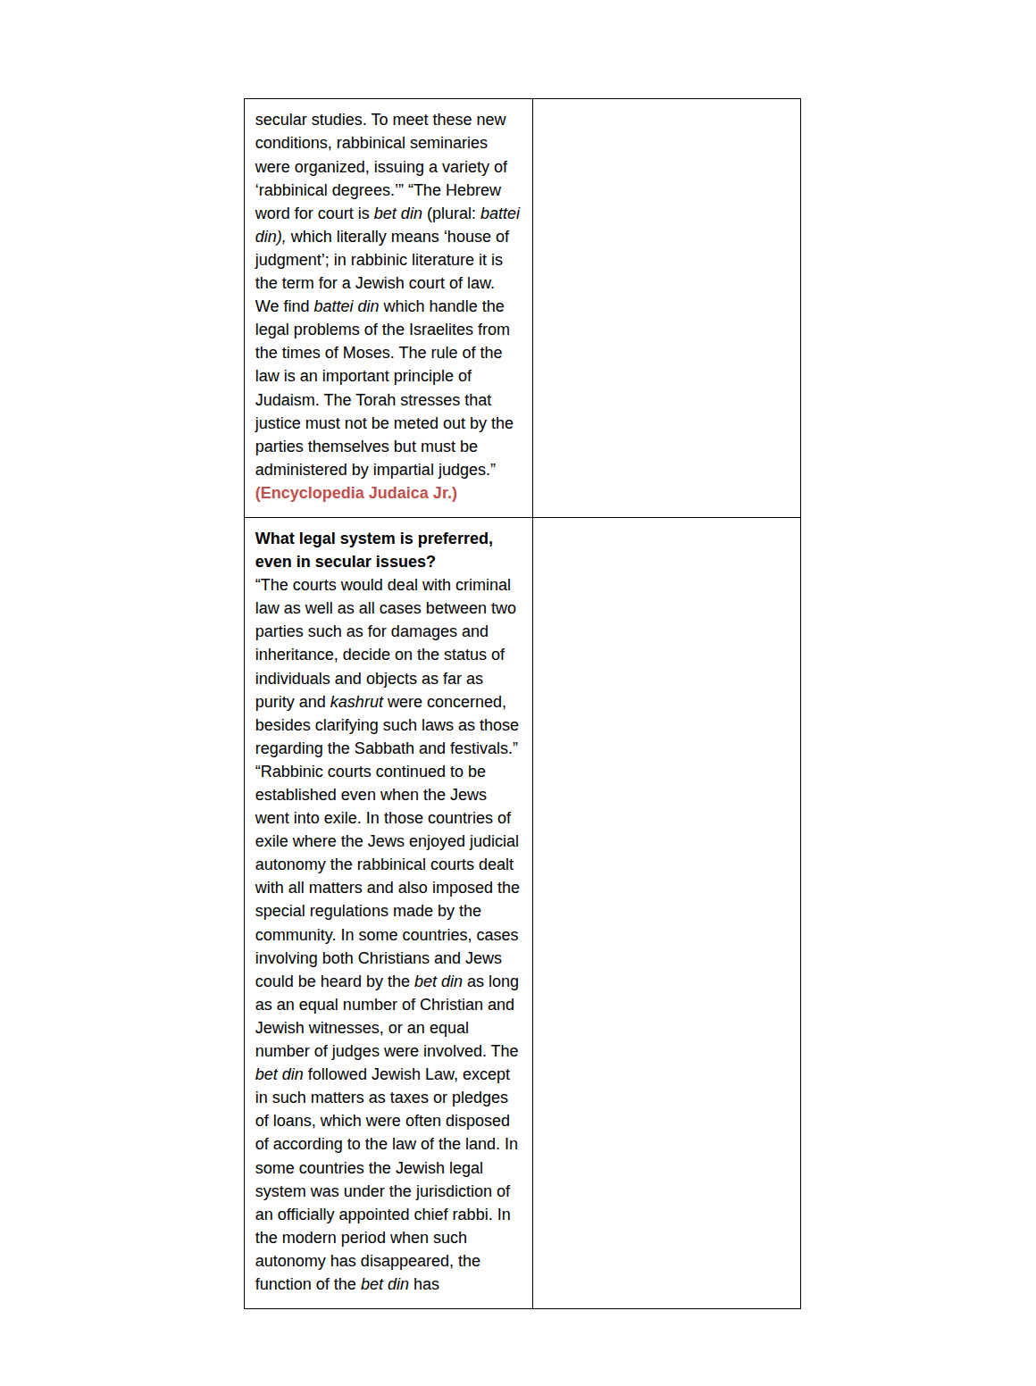| secular studies. To meet these new conditions, rabbinical seminaries were organized, issuing a variety of ‘rabbinical degrees.’” “The Hebrew word for court is bet din (plural: battei din), which literally means ‘house of judgment’; in rabbinic literature it is the term for a Jewish court of law. We find battei din which handle the legal problems of the Israelites from the times of Moses. The rule of the law is an important principle of Judaism. The Torah stresses that justice must not be meted out by the parties themselves but must be administered by impartial judges.” (Encyclopedia Judaica Jr.) | |
| What legal system is preferred, even in secular issues? “The courts would deal with criminal law as well as all cases between two parties such as for damages and inheritance, decide on the status of individuals and objects as far as purity and kashrut were concerned, besides clarifying such laws as those regarding the Sabbath and festivals.” “Rabbinic courts continued to be established even when the Jews went into exile. In those countries of exile where the Jews enjoyed judicial autonomy the rabbinical courts dealt with all matters and also imposed the special regulations made by the community. In some countries, cases involving both Christians and Jews could be heard by the bet din as long as an equal number of Christian and Jewish witnesses, or an equal number of judges were involved. The bet din followed Jewish Law, except in such matters as taxes or pledges of loans, which were often disposed of according to the law of the land. In some countries the Jewish legal system was under the jurisdiction of an officially appointed chief rabbi. In the modern period when such autonomy has disappeared, the function of the bet din has | |